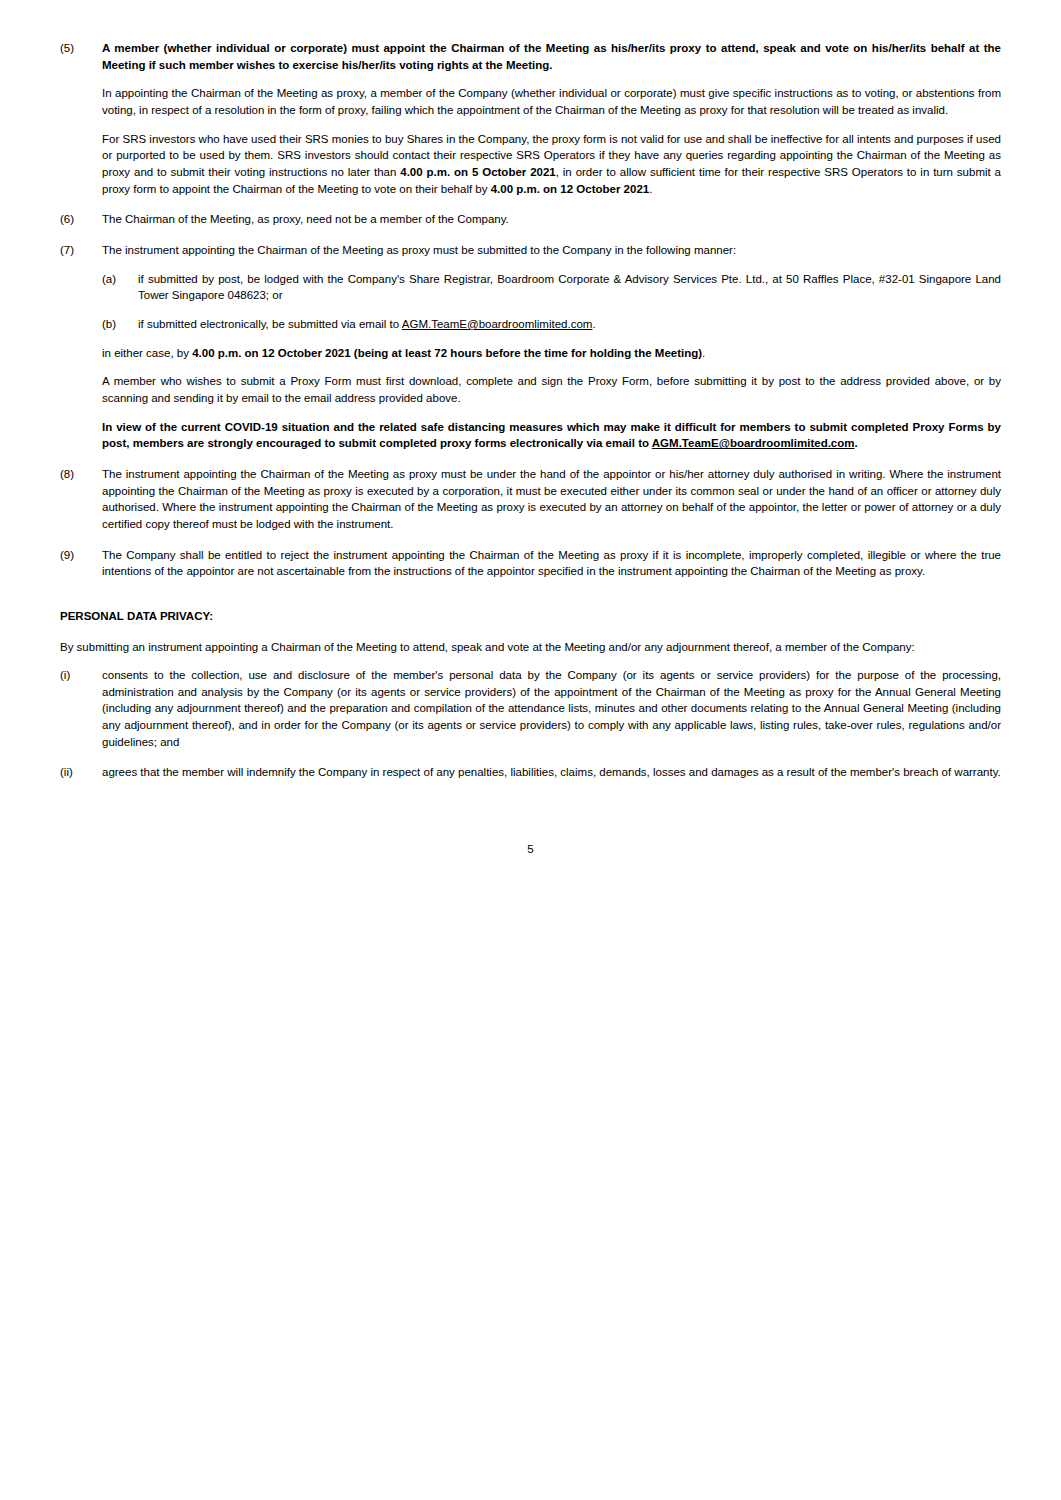(5)
A member (whether individual or corporate) must appoint the Chairman of the Meeting as his/her/its proxy to attend, speak and vote on his/her/its behalf at the Meeting if such member wishes to exercise his/her/its voting rights at the Meeting.
In appointing the Chairman of the Meeting as proxy, a member of the Company (whether individual or corporate) must give specific instructions as to voting, or abstentions from voting, in respect of a resolution in the form of proxy, failing which the appointment of the Chairman of the Meeting as proxy for that resolution will be treated as invalid.
For SRS investors who have used their SRS monies to buy Shares in the Company, the proxy form is not valid for use and shall be ineffective for all intents and purposes if used or purported to be used by them. SRS investors should contact their respective SRS Operators if they have any queries regarding appointing the Chairman of the Meeting as proxy and to submit their voting instructions no later than 4.00 p.m. on 5 October 2021, in order to allow sufficient time for their respective SRS Operators to in turn submit a proxy form to appoint the Chairman of the Meeting to vote on their behalf by 4.00 p.m. on 12 October 2021.
(6)
The Chairman of the Meeting, as proxy, need not be a member of the Company.
(7)
The instrument appointing the Chairman of the Meeting as proxy must be submitted to the Company in the following manner:
(a)
if submitted by post, be lodged with the Company's Share Registrar, Boardroom Corporate & Advisory Services Pte. Ltd., at 50 Raffles Place, #32-01 Singapore Land Tower Singapore 048623; or
(b)
if submitted electronically, be submitted via email to AGM.TeamE@boardroomlimited.com.
in either case, by 4.00 p.m. on 12 October 2021 (being at least 72 hours before the time for holding the Meeting).
A member who wishes to submit a Proxy Form must first download, complete and sign the Proxy Form, before submitting it by post to the address provided above, or by scanning and sending it by email to the email address provided above.
In view of the current COVID-19 situation and the related safe distancing measures which may make it difficult for members to submit completed Proxy Forms by post, members are strongly encouraged to submit completed proxy forms electronically via email to AGM.TeamE@boardroomlimited.com.
(8)
The instrument appointing the Chairman of the Meeting as proxy must be under the hand of the appointor or his/her attorney duly authorised in writing. Where the instrument appointing the Chairman of the Meeting as proxy is executed by a corporation, it must be executed either under its common seal or under the hand of an officer or attorney duly authorised. Where the instrument appointing the Chairman of the Meeting as proxy is executed by an attorney on behalf of the appointor, the letter or power of attorney or a duly certified copy thereof must be lodged with the instrument.
(9)
The Company shall be entitled to reject the instrument appointing the Chairman of the Meeting as proxy if it is incomplete, improperly completed, illegible or where the true intentions of the appointor are not ascertainable from the instructions of the appointor specified in the instrument appointing the Chairman of the Meeting as proxy.
PERSONAL DATA PRIVACY:
By submitting an instrument appointing a Chairman of the Meeting to attend, speak and vote at the Meeting and/or any adjournment thereof, a member of the Company:
(i)
consents to the collection, use and disclosure of the member's personal data by the Company (or its agents or service providers) for the purpose of the processing, administration and analysis by the Company (or its agents or service providers) of the appointment of the Chairman of the Meeting as proxy for the Annual General Meeting (including any adjournment thereof) and the preparation and compilation of the attendance lists, minutes and other documents relating to the Annual General Meeting (including any adjournment thereof), and in order for the Company (or its agents or service providers) to comply with any applicable laws, listing rules, take-over rules, regulations and/or guidelines; and
(ii)
agrees that the member will indemnify the Company in respect of any penalties, liabilities, claims, demands, losses and damages as a result of the member's breach of warranty.
5